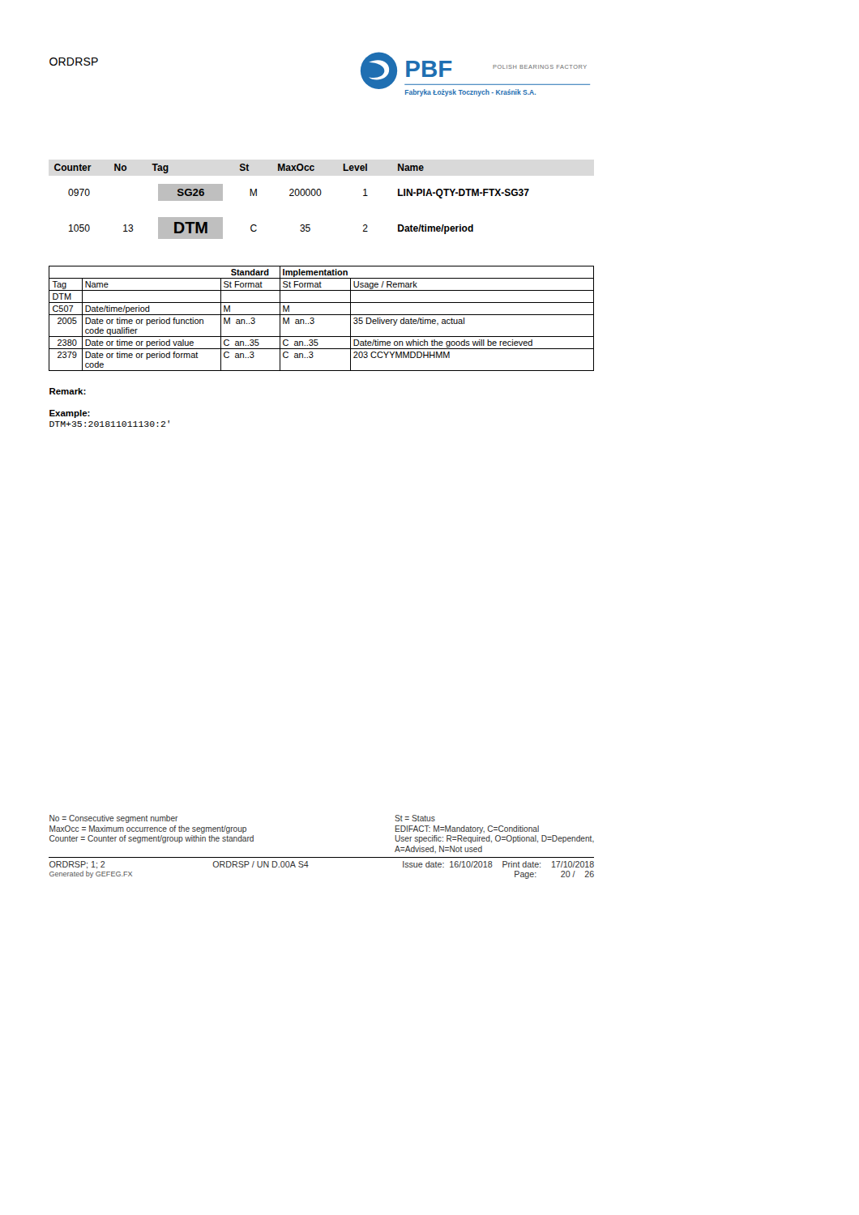ORDRSP
PBF POLISH BEARINGS FACTORY Fabryka Łożysk Tocznych - Kraśnik S.A.
| Counter | No | Tag | St | MaxOcc | Level | Name |
| --- | --- | --- | --- | --- | --- | --- |
| 0970 | | SG26 | M | 200000 | 1 | LIN-PIA-QTY-DTM-FTX-SG37 |
| 1050 | 13 | DTM | C | 35 | 2 | Date/time/period |
| | | Standard | Implementation | |
| --- | --- | --- | --- | --- |
| Tag | Name | St Format | St Format | Usage / Remark |
| DTM | | | | |
| C507 | Date/time/period | M | M | |
| 2005 | Date or time or period function code qualifier | M an..3 | M an..3 | 35 Delivery date/time, actual |
| 2380 | Date or time or period value | C an..35 | C an..35 | Date/time on which the goods will be recieved |
| 2379 | Date or time or period format code | C an..3 | C an..3 | 203 CCYYMMDDHHMM |
Remark:
Example:
DTM+35:201811011130:2'
No = Consecutive segment number
MaxOcc = Maximum occurrence of the segment/group
Counter = Counter of segment/group within the standard
St = Status
EDIFACT: M=Mandatory, C=Conditional
User specific: R=Required, O=Optional, D=Dependent,
A=Advised, N=Not used
ORDRSP; 1; 2
Generated by GEFEG.FX
ORDRSP / UN D.00A S4
Issue date: 16/10/2018 Print date: 17/10/2018
Page: 20 / 26